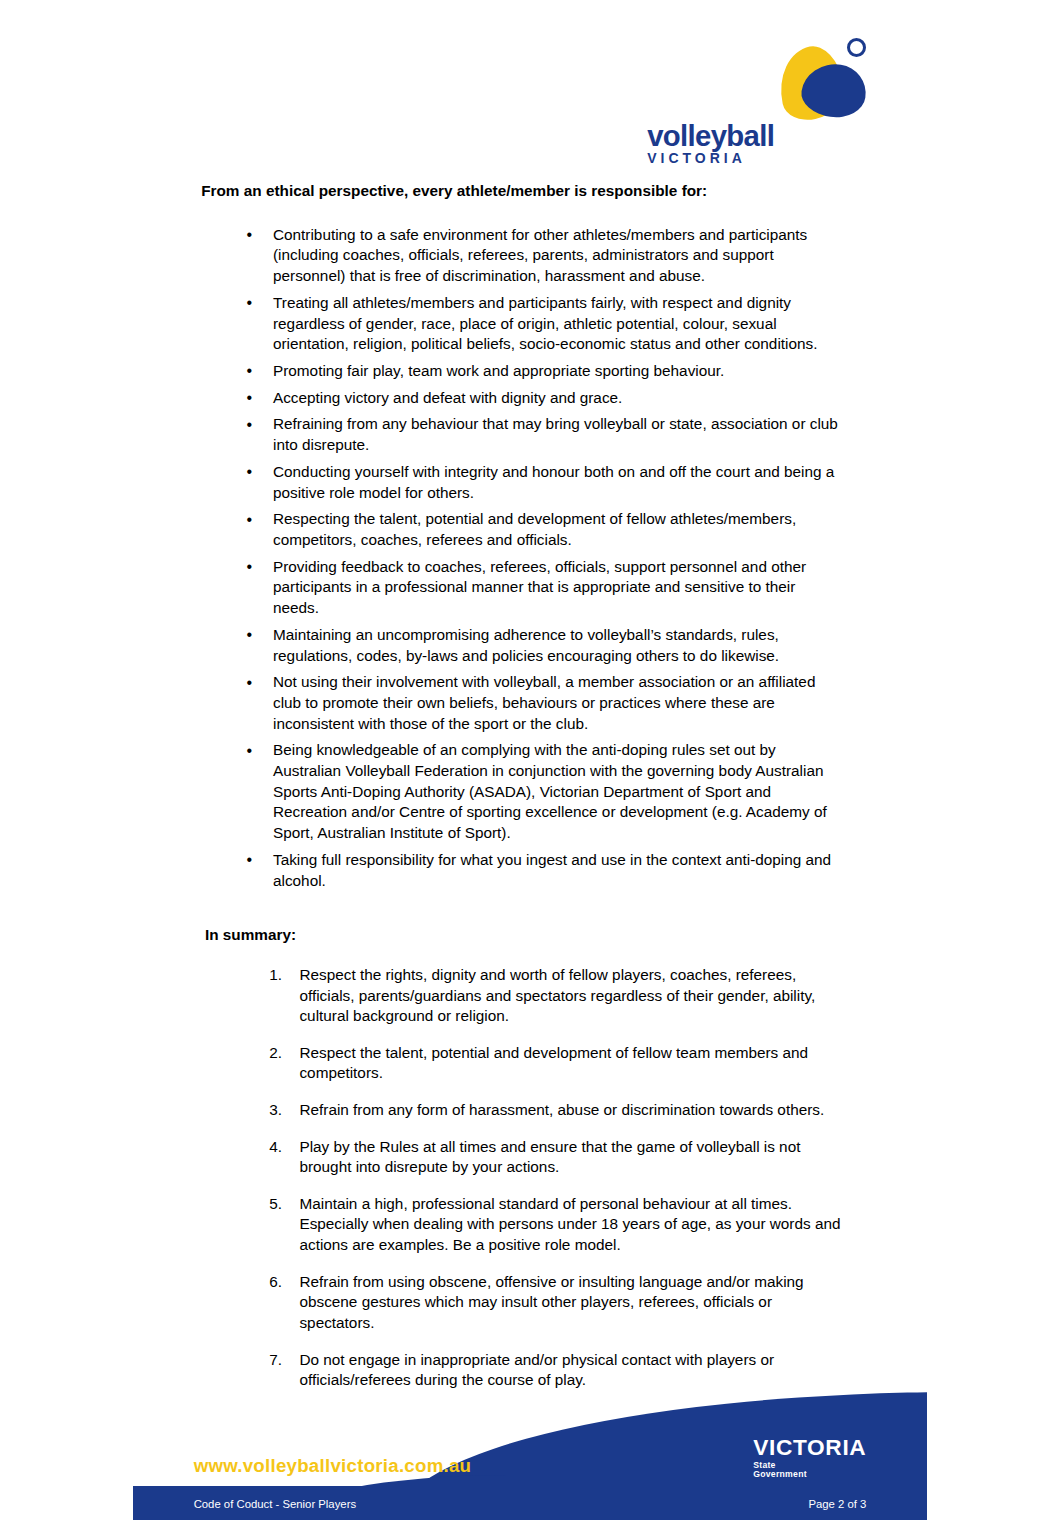volleyball VICTORIA
From an ethical perspective, every athlete/member is responsible for:
Contributing to a safe environment for other athletes/members and participants (including coaches, officials, referees, parents, administrators and support personnel) that is free of discrimination, harassment and abuse.
Treating all athletes/members and participants fairly, with respect and dignity regardless of gender, race, place of origin, athletic potential, colour, sexual orientation, religion, political beliefs, socio-economic status and other conditions.
Promoting fair play, team work and appropriate sporting behaviour.
Accepting victory and defeat with dignity and grace.
Refraining from any behaviour that may bring volleyball or state, association or club into disrepute.
Conducting yourself with integrity and honour both on and off the court and being a positive role model for others.
Respecting the talent, potential and development of fellow athletes/members, competitors, coaches, referees and officials.
Providing feedback to coaches, referees, officials, support personnel and other participants in a professional manner that is appropriate and sensitive to their needs.
Maintaining an uncompromising adherence to volleyball’s standards, rules, regulations, codes, by-laws and policies encouraging others to do likewise.
Not using their involvement with volleyball, a member association or an affiliated club to promote their own beliefs, behaviours or practices where these are inconsistent with those of the sport or the club.
Being knowledgeable of an complying with the anti-doping rules set out by Australian Volleyball Federation in conjunction with the governing body Australian Sports Anti-Doping Authority (ASADA), Victorian Department of Sport and Recreation and/or Centre of sporting excellence or development (e.g. Academy of Sport, Australian Institute of Sport).
Taking full responsibility for what you ingest and use in the context anti-doping and alcohol.
In summary:
Respect the rights, dignity and worth of fellow players, coaches, referees, officials, parents/guardians and spectators regardless of their gender, ability, cultural background or religion.
Respect the talent, potential and development of fellow team members and competitors.
Refrain from any form of harassment, abuse or discrimination towards others.
Play by the Rules at all times and ensure that the game of volleyball is not brought into disrepute by your actions.
Maintain a high, professional standard of personal behaviour at all times. Especially when dealing with persons under 18 years of age, as your words and actions are examples. Be a positive role model.
Refrain from using obscene, offensive or insulting language and/or making obscene gestures which may insult other players, referees, officials or spectators.
Do not engage in inappropriate and/or physical contact with players or officials/referees during the course of play.
www.volleyballvictoria.com.au
VICTORIA
State Government
Code of Coduct - Senior Players
Page 2 of 3